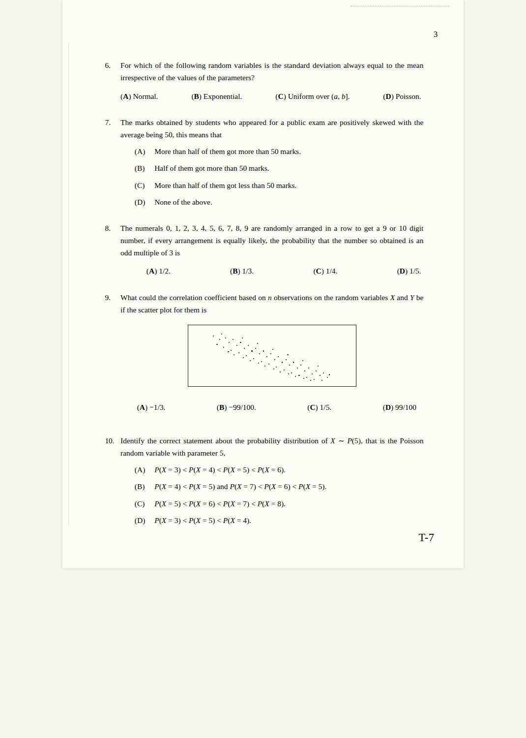3
For which of the following random variables is the standard deviation always equal to the mean irrespective of the values of the parameters?
(A) Normal. (B) Exponential. (C) Uniform over (a, b]. (D) Poisson.
The marks obtained by students who appeared for a public exam are positively skewed with the average being 50, this means that
More than half of them got more than 50 marks.
Half of them got more than 50 marks.
More than half of them got less than 50 marks.
None of the above.
The numerals 0, 1, 2, 3, 4, 5, 6, 7, 8, 9 are randomly arranged in a row to get a 9 or 10 digit number, if every arrangement is equally likely, the probability that the number so obtained is an odd multiple of 3 is
(A) 1/2. (B) 1/3. (C) 1/4. (D) 1/5.
What could the correlation coefficient based on n observations on the random variables X and Y be if the scatter plot for them is
(A) −1/3. (B) −99/100. (C) 1/5. (D) 99/100
Identify the correct statement about the probability distribution of X ∼ P(5), that is the Poisson random variable with parameter 5,
P(X = 3) < P(X = 4) < P(X = 5) < P(X = 6).
P(X = 4) < P(X = 5) and P(X = 7) < P(X = 6) < P(X = 5).
P(X = 5) < P(X = 6) < P(X = 7) < P(X = 8).
P(X = 3) < P(X = 5) < P(X = 4).
T-7